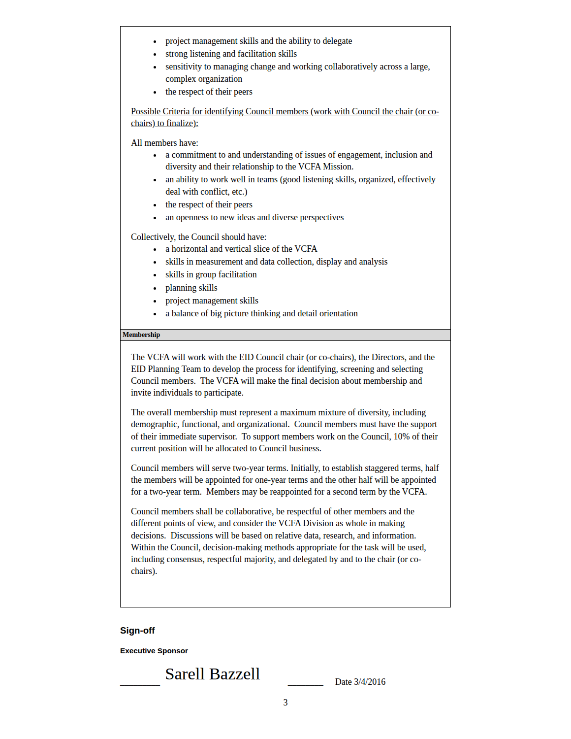project management skills and the ability to delegate
strong listening and facilitation skills
sensitivity to managing change and working collaboratively across a large, complex organization
the respect of their peers
Possible Criteria for identifying Council members (work with Council the chair (or co-chairs) to finalize):
All members have:
a commitment to and understanding of issues of engagement, inclusion and diversity and their relationship to the VCFA Mission.
an ability to work well in teams (good listening skills, organized, effectively deal with conflict, etc.)
the respect of their peers
an openness to new ideas and diverse perspectives
Collectively, the Council should have:
a horizontal and vertical slice of the VCFA
skills in measurement and data collection, display and analysis
skills in group facilitation
planning skills
project management skills
a balance of big picture thinking and detail orientation
Membership
The VCFA will work with the EID Council chair (or co-chairs), the Directors, and the EID Planning Team to develop the process for identifying, screening and selecting Council members. The VCFA will make the final decision about membership and invite individuals to participate.
The overall membership must represent a maximum mixture of diversity, including demographic, functional, and organizational. Council members must have the support of their immediate supervisor. To support members work on the Council, 10% of their current position will be allocated to Council business.
Council members will serve two-year terms. Initially, to establish staggered terms, half the members will be appointed for one-year terms and the other half will be appointed for a two-year term. Members may be reappointed for a second term by the VCFA.
Council members shall be collaborative, be respectful of other members and the different points of view, and consider the VCFA Division as whole in making decisions. Discussions will be based on relative data, research, and information. Within the Council, decision-making methods appropriate for the task will be used, including consensus, respectful majority, and delegated by and to the chair (or co-chairs).
Sign-off
Executive Sponsor
_________ Sarell Bazzell ________ Date 3/4/2016
3